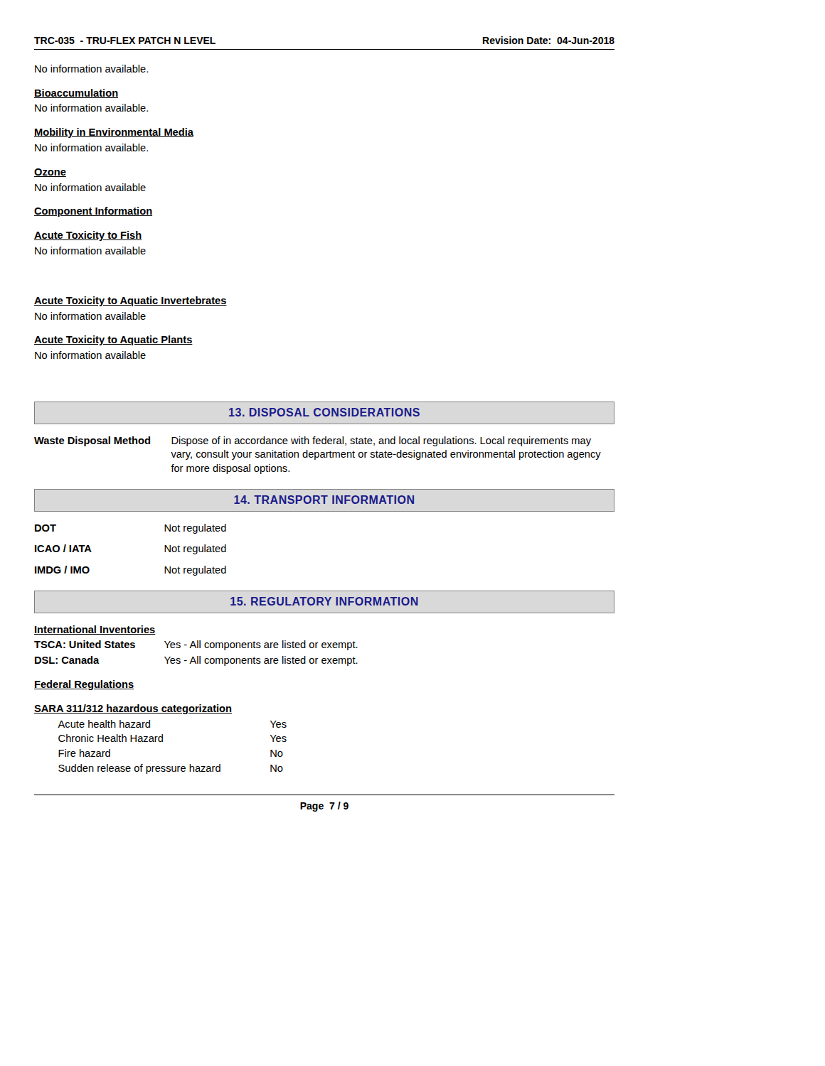TRC-035 - TRU-FLEX PATCH N LEVEL
Revision Date: 04-Jun-2018
No information available.
Bioaccumulation
No information available.
Mobility in Environmental Media
No information available.
Ozone
No information available
Component Information
Acute Toxicity to Fish
No information available
Acute Toxicity to Aquatic Invertebrates
No information available
Acute Toxicity to Aquatic Plants
No information available
13. DISPOSAL CONSIDERATIONS
Waste Disposal Method
Dispose of in accordance with federal, state, and local regulations. Local requirements may vary, consult your sanitation department or state-designated environmental protection agency for more disposal options.
14. TRANSPORT INFORMATION
DOT
Not regulated
ICAO / IATA
Not regulated
IMDG / IMO
Not regulated
15. REGULATORY INFORMATION
International Inventories
TSCA: United States
Yes - All components are listed or exempt.
DSL: Canada
Yes - All components are listed or exempt.
Federal Regulations
SARA 311/312 hazardous categorization
Acute health hazard Yes
Chronic Health Hazard Yes
Fire hazard No
Sudden release of pressure hazard No
Page 7 / 9